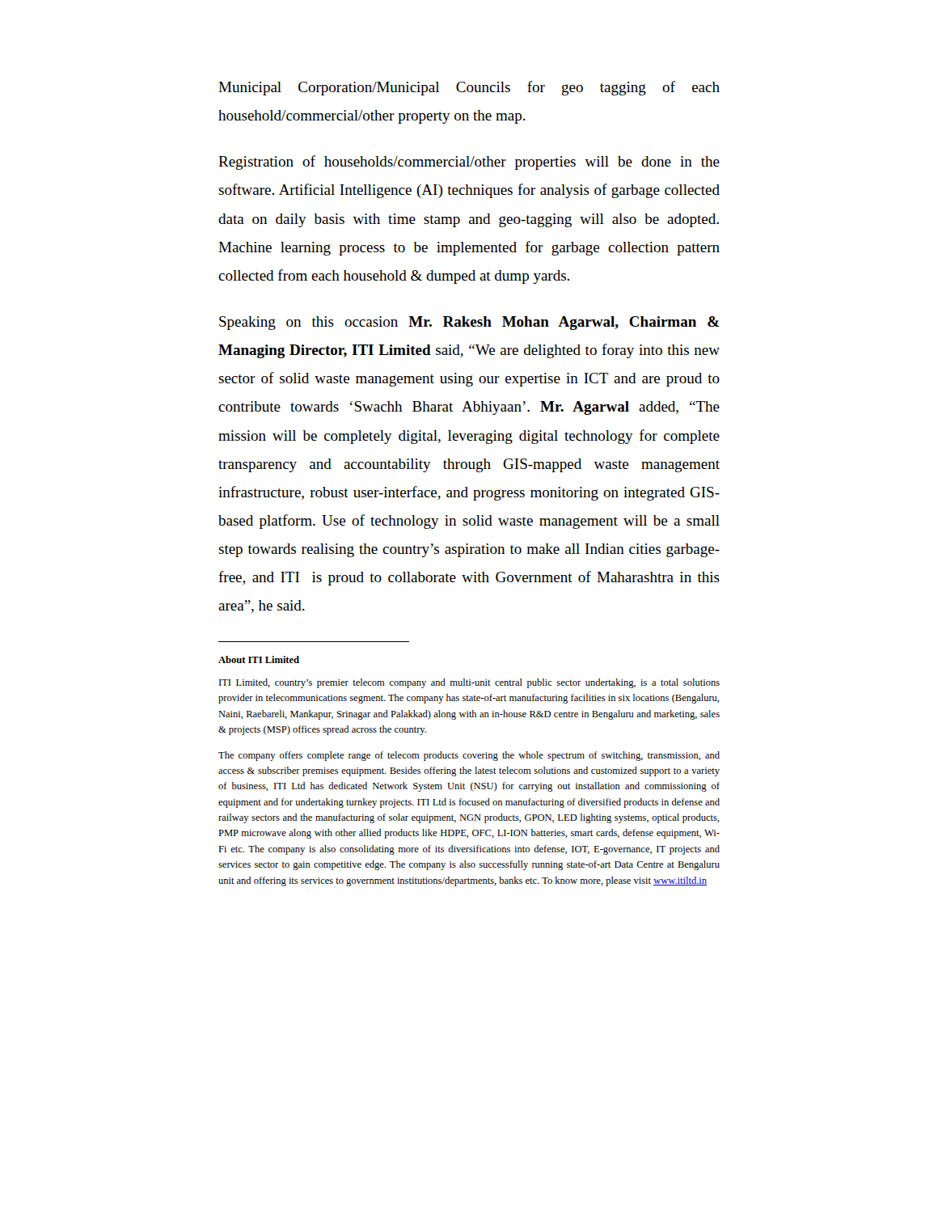Municipal Corporation/Municipal Councils for geo tagging of each household/commercial/other property on the map.
Registration of households/commercial/other properties will be done in the software. Artificial Intelligence (AI) techniques for analysis of garbage collected data on daily basis with time stamp and geo-tagging will also be adopted. Machine learning process to be implemented for garbage collection pattern collected from each household & dumped at dump yards.
Speaking on this occasion Mr. Rakesh Mohan Agarwal, Chairman & Managing Director, ITI Limited said, “We are delighted to foray into this new sector of solid waste management using our expertise in ICT and are proud to contribute towards ‘Swachh Bharat Abhiyaan’. Mr. Agarwal added, “The mission will be completely digital, leveraging digital technology for complete transparency and accountability through GIS-mapped waste management infrastructure, robust user-interface, and progress monitoring on integrated GIS-based platform. Use of technology in solid waste management will be a small step towards realising the country’s aspiration to make all Indian cities garbage-free, and ITI is proud to collaborate with Government of Maharashtra in this area”, he said.
About ITI Limited
ITI Limited, country’s premier telecom company and multi-unit central public sector undertaking, is a total solutions provider in telecommunications segment. The company has state-of-art manufacturing facilities in six locations (Bengaluru, Naini, Raebareli, Mankapur, Srinagar and Palakkad) along with an in-house R&D centre in Bengaluru and marketing, sales & projects (MSP) offices spread across the country.
The company offers complete range of telecom products covering the whole spectrum of switching, transmission, and access & subscriber premises equipment. Besides offering the latest telecom solutions and customized support to a variety of business, ITI Ltd has dedicated Network System Unit (NSU) for carrying out installation and commissioning of equipment and for undertaking turnkey projects. ITI Ltd is focused on manufacturing of diversified products in defense and railway sectors and the manufacturing of solar equipment, NGN products, GPON, LED lighting systems, optical products, PMP microwave along with other allied products like HDPE, OFC, LI-ION batteries, smart cards, defense equipment, Wi-Fi etc. The company is also consolidating more of its diversifications into defense, IOT, E-governance, IT projects and services sector to gain competitive edge. The company is also successfully running state-of-art Data Centre at Bengaluru unit and offering its services to government institutions/departments, banks etc. To know more, please visit www.itiltd.in